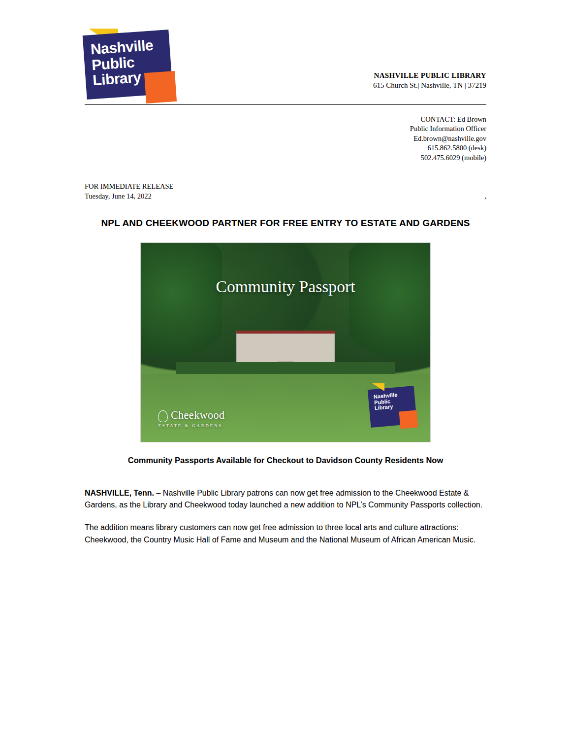Nashville
Public
Library
NASHVILLE PUBLIC LIBRARY
615 Church St.| Nashville, TN | 37219
CONTACT: Ed Brown
Public Information Officer
Ed.brown@nashville.gov
615.862.5800 (desk)
502.475.6029 (mobile)
FOR IMMEDIATE RELEASE
Tuesday, June 14, 2022 ,
NPL AND CHEEKWOOD PARTNER FOR FREE ENTRY TO ESTATE AND GARDENS
Community Passport
Cheekwood
ESTATE & GARDENS
Nashville
Public
Library
Community Passports Available for Checkout to Davidson County Residents Now
NASHVILLE, Tenn. – Nashville Public Library patrons can now get free admission to the Cheekwood Estate & Gardens, as the Library and Cheekwood today launched a new addition to NPL’s Community Passports collection.
The addition means library customers can now get free admission to three local arts and culture attractions: Cheekwood, the Country Music Hall of Fame and Museum and the National Museum of African American Music.